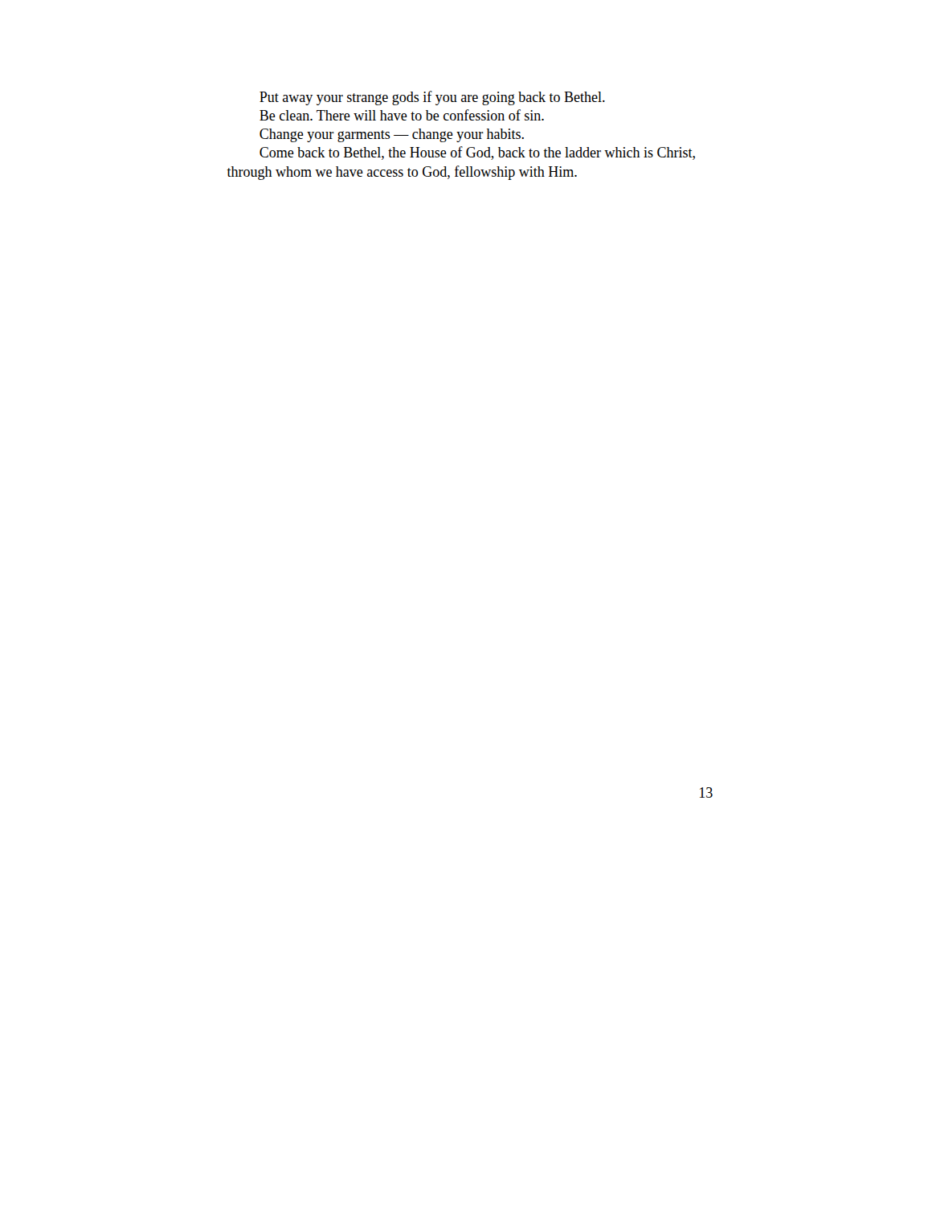Put away your strange gods if you are going back to Bethel.
Be clean. There will have to be confession of sin.
Change your garments — change your habits.
Come back to Bethel, the House of God, back to the ladder which is Christ, through whom we have access to God, fellowship with Him.
13